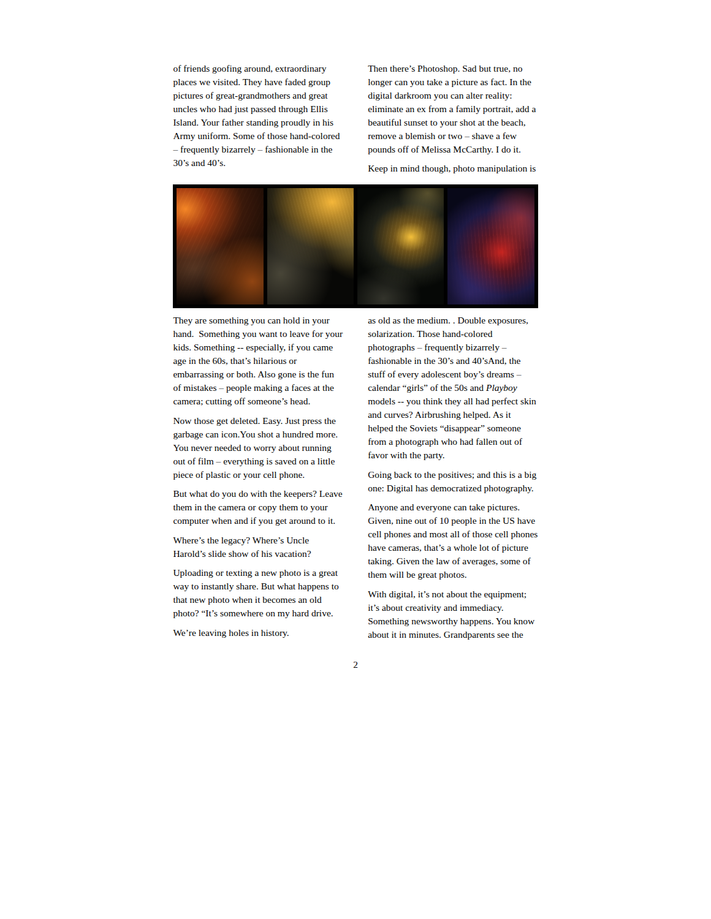of friends goofing around, extraordinary places we visited. They have faded group pictures of great-grandmothers and great uncles who had just passed through Ellis Island. Your father standing proudly in his Army uniform. Some of those hand-colored – frequently bizarrely – fashionable in the 30’s and 40’s.
Then there’s Photoshop. Sad but true, no longer can you take a picture as fact. In the digital darkroom you can alter reality: eliminate an ex from a family portrait, add a beautiful sunset to your shot at the beach, remove a blemish or two – shave a few pounds off of Melissa McCarthy. I do it.
Keep in mind though, photo manipulation is
They are something you can hold in your hand. Something you want to leave for your kids. Something -- especially, if you came age in the 60s, that’s hilarious or embarrassing or both. Also gone is the fun of mistakes – people making a faces at the camera; cutting off someone’s head.
Now those get deleted. Easy. Just press the garbage can icon.You shot a hundred more. You never needed to worry about running out of film – everything is saved on a little piece of plastic or your cell phone.
But what do you do with the keepers? Leave them in the camera or copy them to your computer when and if you get around to it.
Where’s the legacy? Where’s Uncle Harold’s slide show of his vacation?
Uploading or texting a new photo is a great way to instantly share. But what happens to that new photo when it becomes an old photo? “It’s somewhere on my hard drive.
We’re leaving holes in history.
as old as the medium. . Double exposures, solarization. Those hand-colored photographs – frequently bizarrely – fashionable in the 30’s and 40’sAnd, the stuff of every adolescent boy’s dreams – calendar “girls” of the 50s and Playboy models -- you think they all had perfect skin and curves? Airbrushing helped. As it helped the Soviets “disappear” someone from a photograph who had fallen out of favor with the party.
Going back to the positives; and this is a big one: Digital has democratized photography.
Anyone and everyone can take pictures. Given, nine out of 10 people in the US have cell phones and most all of those cell phones have cameras, that’s a whole lot of picture taking. Given the law of averages, some of them will be great photos.
With digital, it’s not about the equipment; it’s about creativity and immediacy. Something newsworthy happens. You know about it in minutes. Grandparents see the
2